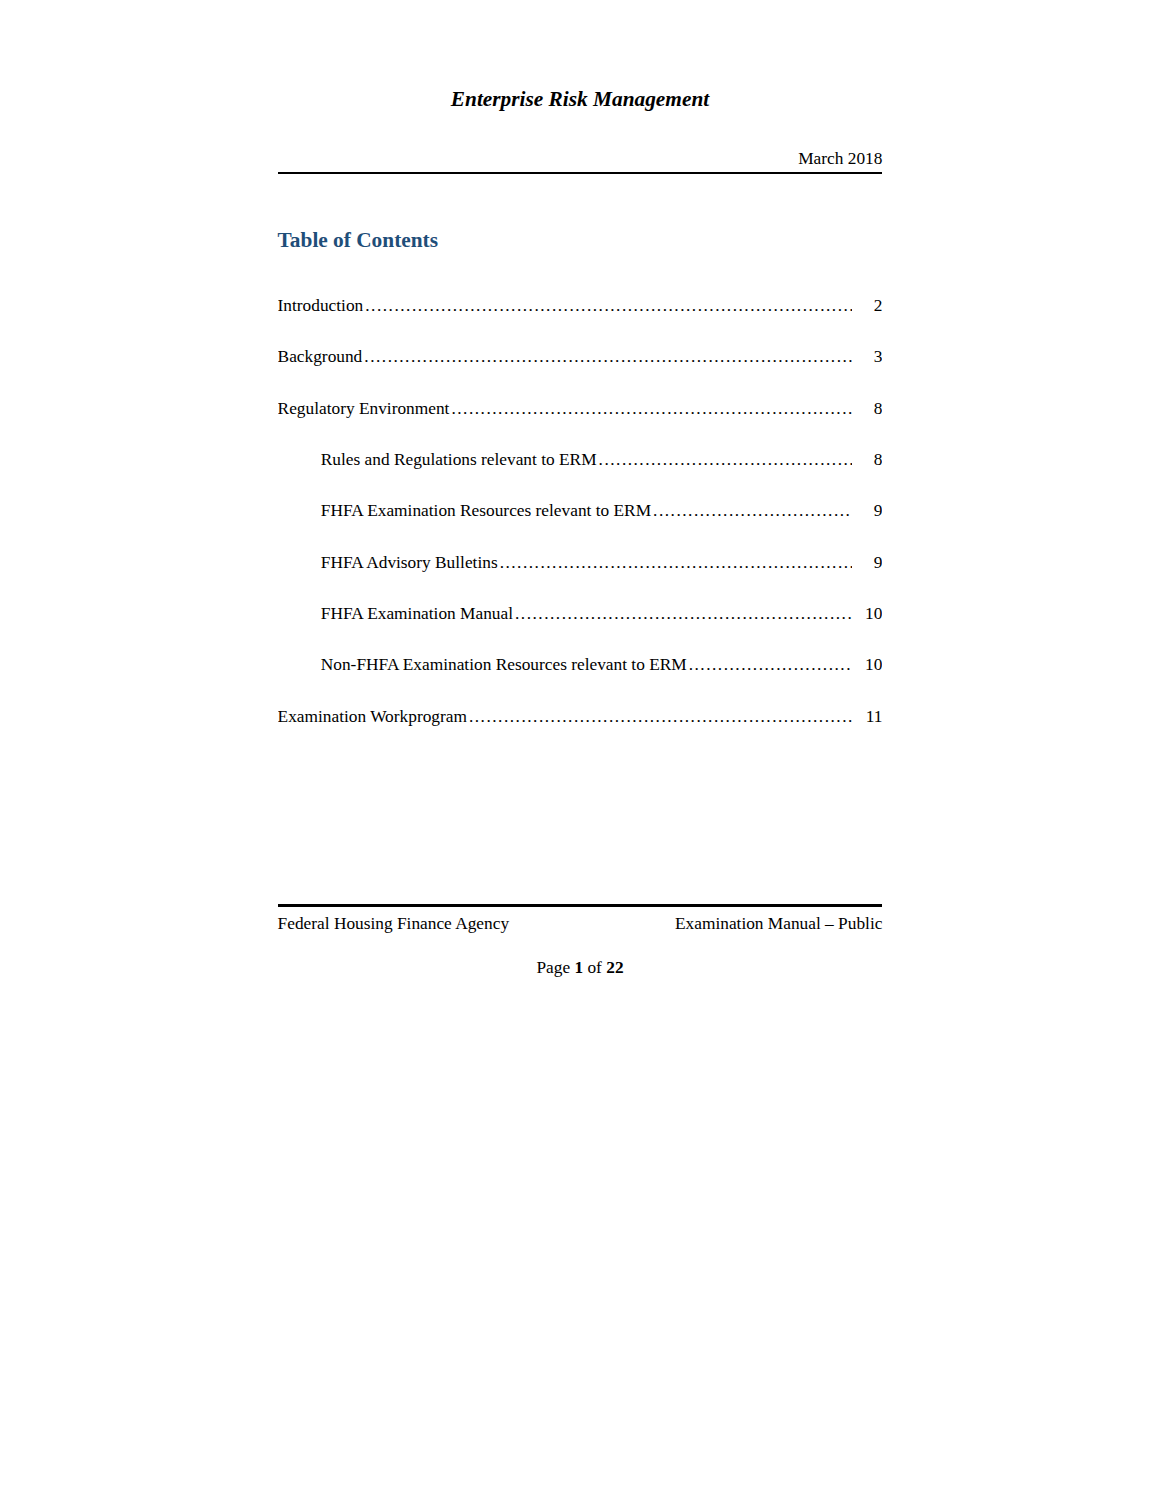Enterprise Risk Management
March 2018
Table of Contents
Introduction .................................................................................................................. 2
Background .................................................................................................................. 3
Regulatory Environment .................................................................................................. 8
Rules and Regulations relevant to ERM .................................................................... 8
FHFA Examination Resources relevant to ERM ...................................................... 9
FHFA Advisory Bulletins .......................................................................................... 9
FHFA Examination Manual ..................................................................................... 10
Non-FHFA Examination Resources relevant to ERM ............................................ 10
Examination Workprogram ............................................................................................ 11
Federal Housing Finance Agency Examination Manual – Public
Page 1 of 22